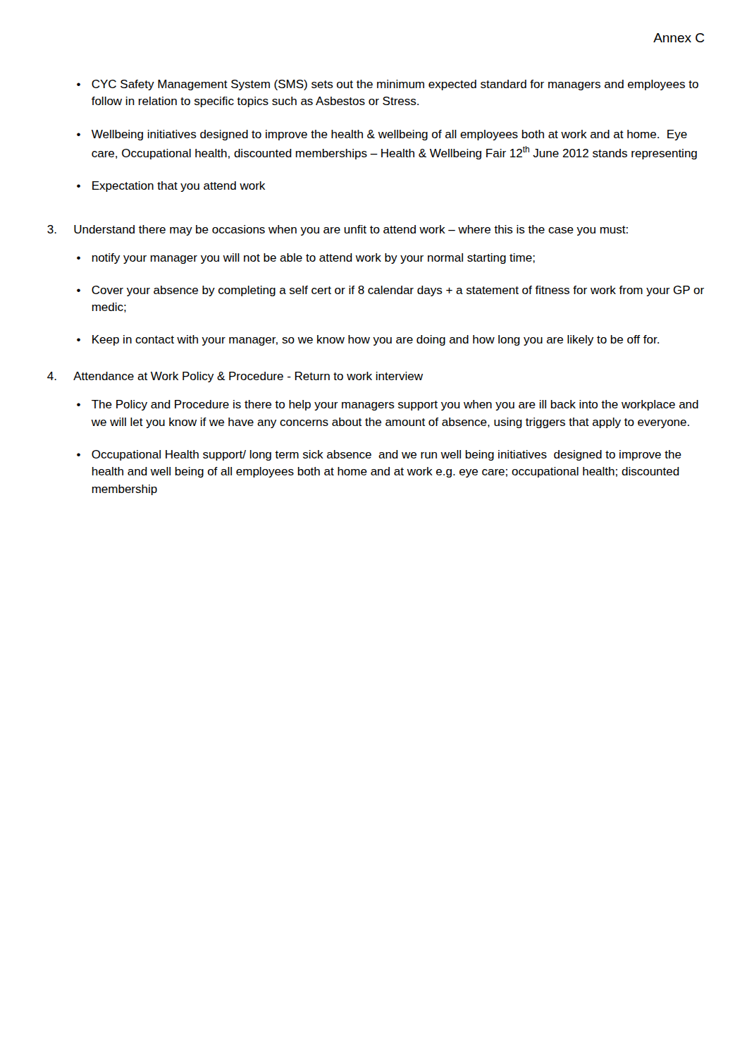Annex C
CYC Safety Management System (SMS) sets out the minimum expected standard for managers and employees to follow in relation to specific topics such as Asbestos or Stress.
Wellbeing initiatives designed to improve the health & wellbeing of all employees both at work and at home. Eye care, Occupational health, discounted memberships – Health & Wellbeing Fair 12th June 2012 stands representing
Expectation that you attend work
3. Understand there may be occasions when you are unfit to attend work – where this is the case you must:
notify your manager you will not be able to attend work by your normal starting time;
Cover your absence by completing a self cert or if 8 calendar days + a statement of fitness for work from your GP or medic;
Keep in contact with your manager, so we know how you are doing and how long you are likely to be off for.
4. Attendance at Work Policy & Procedure - Return to work interview
The Policy and Procedure is there to help your managers support you when you are ill back into the workplace and we will let you know if we have any concerns about the amount of absence, using triggers that apply to everyone.
Occupational Health support/ long term sick absence and we run well being initiatives designed to improve the health and well being of all employees both at home and at work e.g. eye care; occupational health; discounted membership